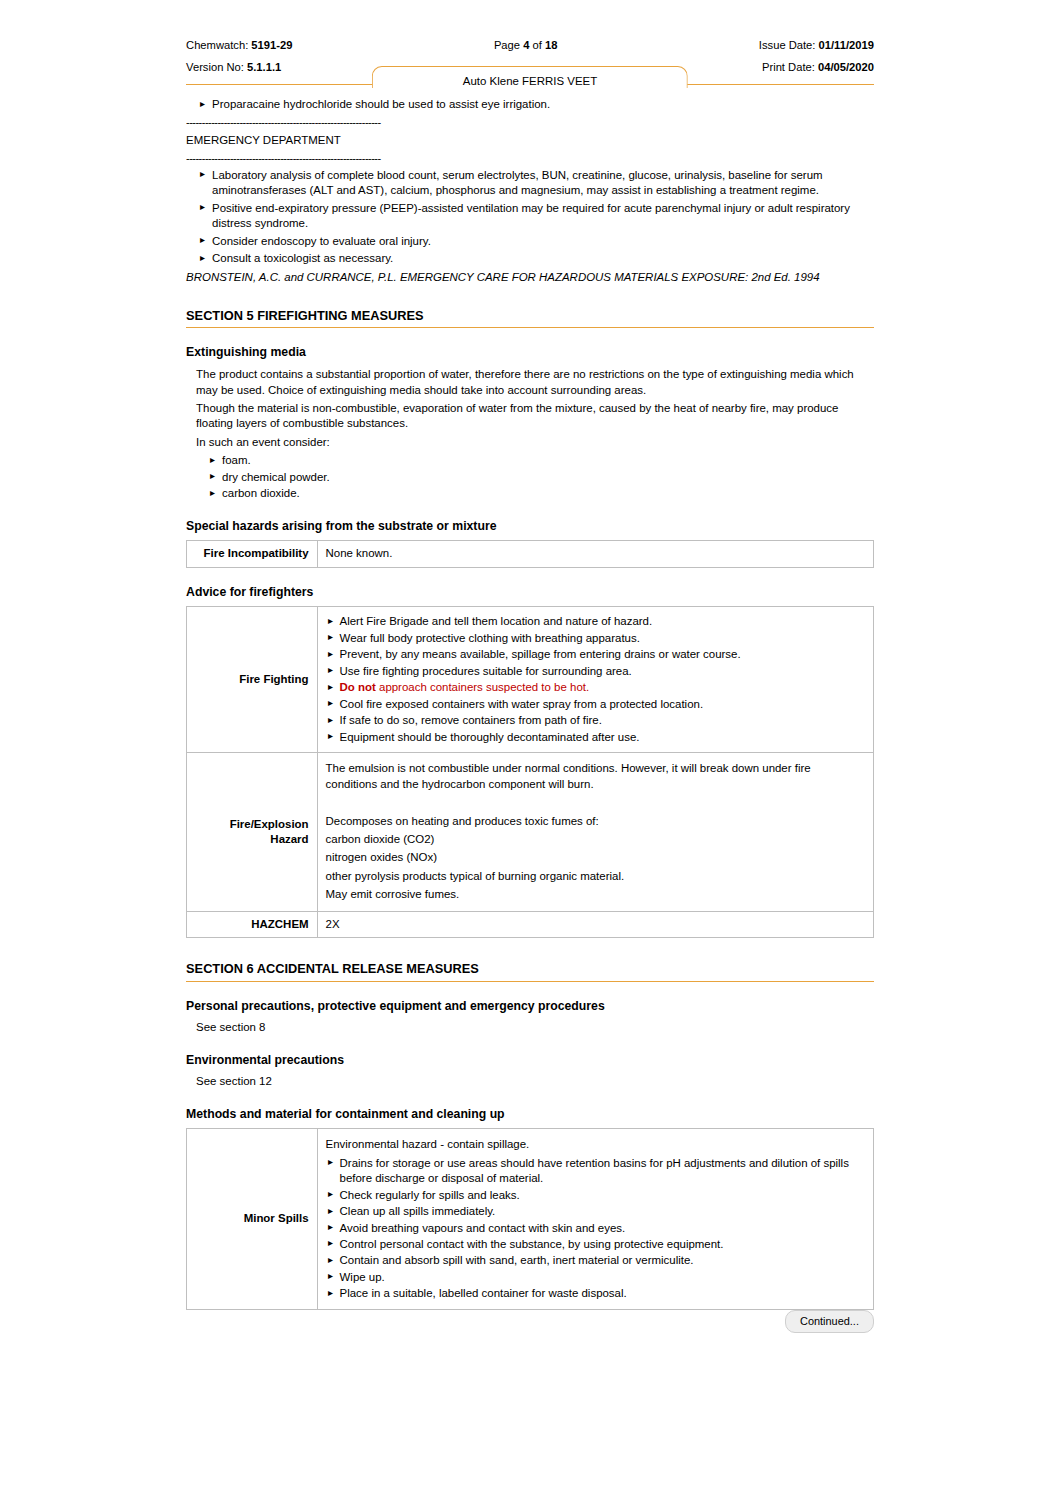Chemwatch: 5191-29
Version No: 5.1.1.1
Page 4 of 18
Issue Date: 01/11/2019
Print Date: 04/05/2020
Auto Klene FERRIS VEET
Proparacaine hydrochloride should be used to assist eye irrigation.
--------------------------------------------------------------
Emergency Department
--------------------------------------------------------------
Laboratory analysis of complete blood count, serum electrolytes, BUN, creatinine, glucose, urinalysis, baseline for serum aminotransferases (ALT and AST), calcium, phosphorus and magnesium, may assist in establishing a treatment regime.
Positive end-expiratory pressure (PEEP)-assisted ventilation may be required for acute parenchymal injury or adult respiratory distress syndrome.
Consider endoscopy to evaluate oral injury.
Consult a toxicologist as necessary.
BRONSTEIN, A.C. and CURRANCE, P.L. EMERGENCY CARE FOR HAZARDOUS MATERIALS EXPOSURE: 2nd Ed. 1994
SECTION 5 FIREFIGHTING MEASURES
Extinguishing media
The product contains a substantial proportion of water, therefore there are no restrictions on the type of extinguishing media which may be used. Choice of extinguishing media should take into account surrounding areas.
Though the material is non-combustible, evaporation of water from the mixture, caused by the heat of nearby fire, may produce floating layers of combustible substances.
In such an event consider:
foam.
dry chemical powder.
carbon dioxide.
Special hazards arising from the substrate or mixture
| Fire Incompatibility | None known. |
Advice for firefighters
| Fire Fighting | Alert Fire Brigade and tell them location and nature of hazard. Wear full body protective clothing with breathing apparatus. Prevent, by any means available, spillage from entering drains or water course. Use fire fighting procedures suitable for surrounding area. Do not approach containers suspected to be hot. Cool fire exposed containers with water spray from a protected location. If safe to do so, remove containers from path of fire. Equipment should be thoroughly decontaminated after use. |
| Fire/Explosion Hazard | The emulsion is not combustible under normal conditions. However, it will break down under fire conditions and the hydrocarbon component will burn. Decomposes on heating and produces toxic fumes of: carbon dioxide (CO2) nitrogen oxides (NOx) other pyrolysis products typical of burning organic material. May emit corrosive fumes. |
| HAZCHEM | 2X |
SECTION 6 ACCIDENTAL RELEASE MEASURES
Personal precautions, protective equipment and emergency procedures
See section 8
Environmental precautions
See section 12
Methods and material for containment and cleaning up
| Minor Spills | Environmental hazard - contain spillage. Drains for storage or use areas should have retention basins for pH adjustments and dilution of spills before discharge or disposal of material. Check regularly for spills and leaks. Clean up all spills immediately. Avoid breathing vapours and contact with skin and eyes. Control personal contact with the substance, by using protective equipment. Contain and absorb spill with sand, earth, inert material or vermiculite. Wipe up. Place in a suitable, labelled container for waste disposal. |
Continued...